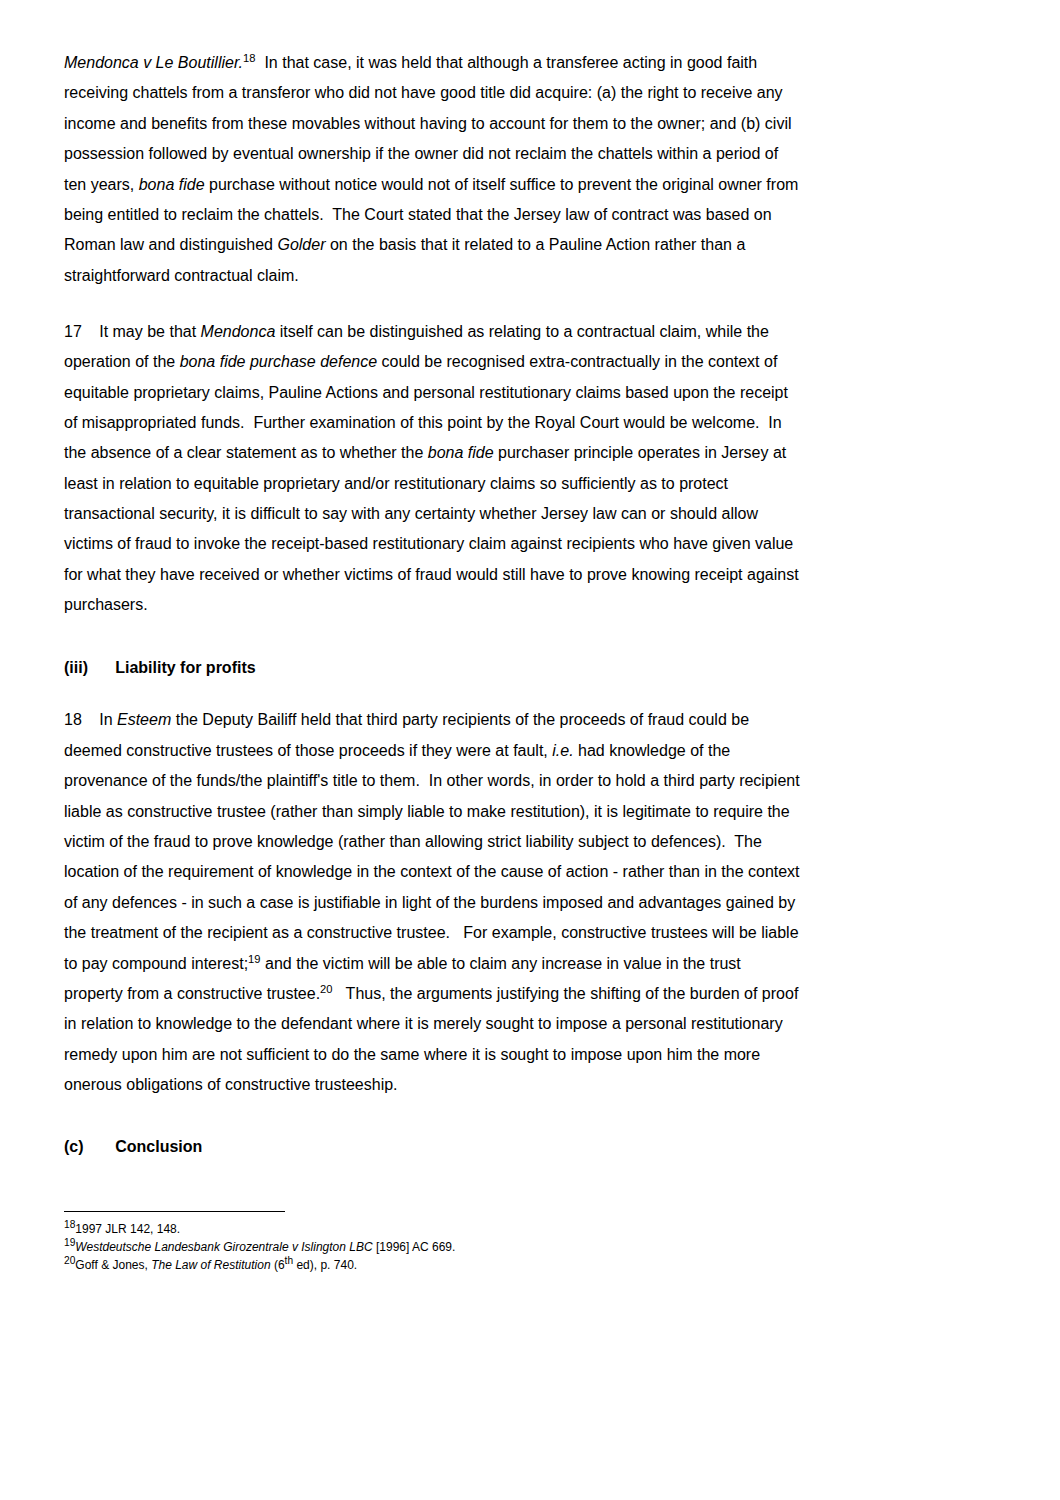Mendonca v Le Boutillier.18 In that case, it was held that although a transferee acting in good faith receiving chattels from a transferor who did not have good title did acquire: (a) the right to receive any income and benefits from these movables without having to account for them to the owner; and (b) civil possession followed by eventual ownership if the owner did not reclaim the chattels within a period of ten years, bona fide purchase without notice would not of itself suffice to prevent the original owner from being entitled to reclaim the chattels. The Court stated that the Jersey law of contract was based on Roman law and distinguished Golder on the basis that it related to a Pauline Action rather than a straightforward contractual claim.
17 It may be that Mendonca itself can be distinguished as relating to a contractual claim, while the operation of the bona fide purchase defence could be recognised extra-contractually in the context of equitable proprietary claims, Pauline Actions and personal restitutionary claims based upon the receipt of misappropriated funds. Further examination of this point by the Royal Court would be welcome. In the absence of a clear statement as to whether the bona fide purchaser principle operates in Jersey at least in relation to equitable proprietary and/or restitutionary claims so sufficiently as to protect transactional security, it is difficult to say with any certainty whether Jersey law can or should allow victims of fraud to invoke the receipt-based restitutionary claim against recipients who have given value for what they have received or whether victims of fraud would still have to prove knowing receipt against purchasers.
(iii) Liability for profits
18 In Esteem the Deputy Bailiff held that third party recipients of the proceeds of fraud could be deemed constructive trustees of those proceeds if they were at fault, i.e. had knowledge of the provenance of the funds/the plaintiff's title to them. In other words, in order to hold a third party recipient liable as constructive trustee (rather than simply liable to make restitution), it is legitimate to require the victim of the fraud to prove knowledge (rather than allowing strict liability subject to defences). The location of the requirement of knowledge in the context of the cause of action - rather than in the context of any defences - in such a case is justifiable in light of the burdens imposed and advantages gained by the treatment of the recipient as a constructive trustee. For example, constructive trustees will be liable to pay compound interest;19 and the victim will be able to claim any increase in value in the trust property from a constructive trustee.20 Thus, the arguments justifying the shifting of the burden of proof in relation to knowledge to the defendant where it is merely sought to impose a personal restitutionary remedy upon him are not sufficient to do the same where it is sought to impose upon him the more onerous obligations of constructive trusteeship.
(c) Conclusion
181997 JLR 142, 148.
19Westdeutsche Landesbank Girozentrale v Islington LBC [1996] AC 669.
20Goff & Jones, The Law of Restitution (6th ed), p. 740.